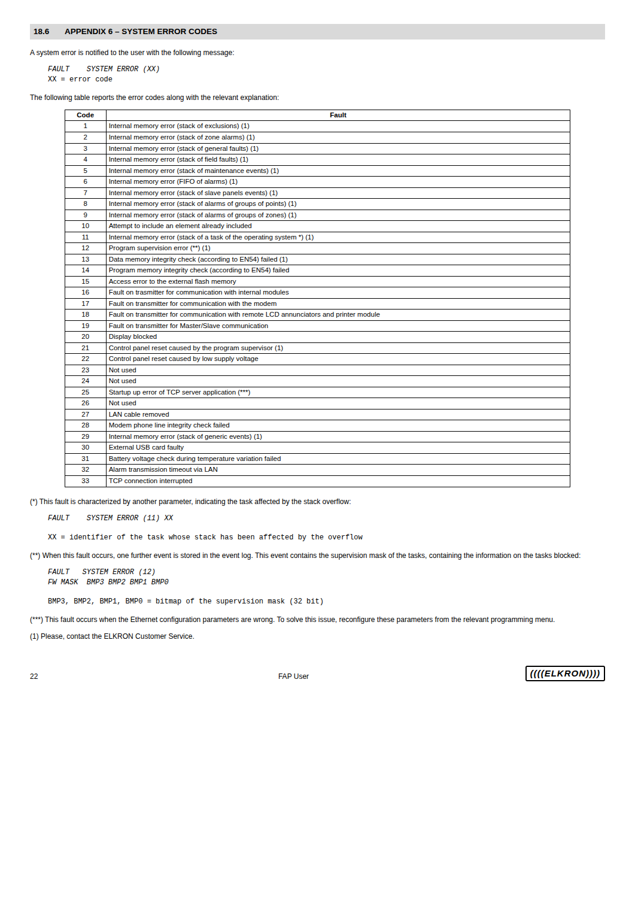18.6 APPENDIX 6 – SYSTEM ERROR CODES
A system error is notified to the user with the following message:
FAULT    SYSTEM ERROR (XX)
XX = error code
The following table reports the error codes along with the relevant explanation:
| Code | Fault |
| --- | --- |
| 1 | Internal memory error (stack of exclusions) (1) |
| 2 | Internal memory error (stack of zone alarms) (1) |
| 3 | Internal memory error (stack of general faults) (1) |
| 4 | Internal memory error (stack of field faults) (1) |
| 5 | Internal memory error (stack of maintenance events) (1) |
| 6 | Internal memory error (FIFO of alarms) (1) |
| 7 | Internal memory error (stack of slave panels events) (1) |
| 8 | Internal memory error (stack of alarms of groups of points) (1) |
| 9 | Internal memory error (stack of alarms of groups of zones) (1) |
| 10 | Attempt to include an element already included |
| 11 | Internal memory error (stack of a task of the operating system *) (1) |
| 12 | Program supervision error (**) (1) |
| 13 | Data memory integrity check (according to EN54) failed (1) |
| 14 | Program memory integrity check (according to EN54) failed |
| 15 | Access error to the external flash memory |
| 16 | Fault on trasmitter for communication with internal modules |
| 17 | Fault on transmitter for communication with the modem |
| 18 | Fault on transmitter for communication with remote LCD annunciators and printer module |
| 19 | Fault on transmitter for Master/Slave communication |
| 20 | Display blocked |
| 21 | Control panel reset caused by the program supervisor (1) |
| 22 | Control panel reset caused by low supply voltage |
| 23 | Not used |
| 24 | Not used |
| 25 | Startup up error of TCP server application (***) |
| 26 | Not used |
| 27 | LAN cable removed |
| 28 | Modem phone line integrity check failed |
| 29 | Internal memory error (stack of generic events) (1) |
| 30 | External USB card faulty |
| 31 | Battery voltage check during temperature variation failed |
| 32 | Alarm transmission timeout via LAN |
| 33 | TCP connection interrupted |
(*) This fault is characterized by another parameter, indicating the task affected by the stack overflow:
FAULT    SYSTEM ERROR (11) XX

XX = identifier of the task whose stack has been affected by the overflow
(**) When this fault occurs, one further event is stored in the event log. This event contains the supervision mask of the tasks, containing the information on the tasks blocked:
FAULT   SYSTEM ERROR (12)
FW MASK  BMP3 BMP2 BMP1 BMP0

BMP3, BMP2, BMP1, BMP0 = bitmap of the supervision mask (32 bit)
(***) This fault occurs when the Ethernet configuration parameters are wrong. To solve this issue, reconfigure these parameters from the relevant programming menu.
(1) Please, contact the ELKRON Customer Service.
22
FAP User
((((ELKRON))))